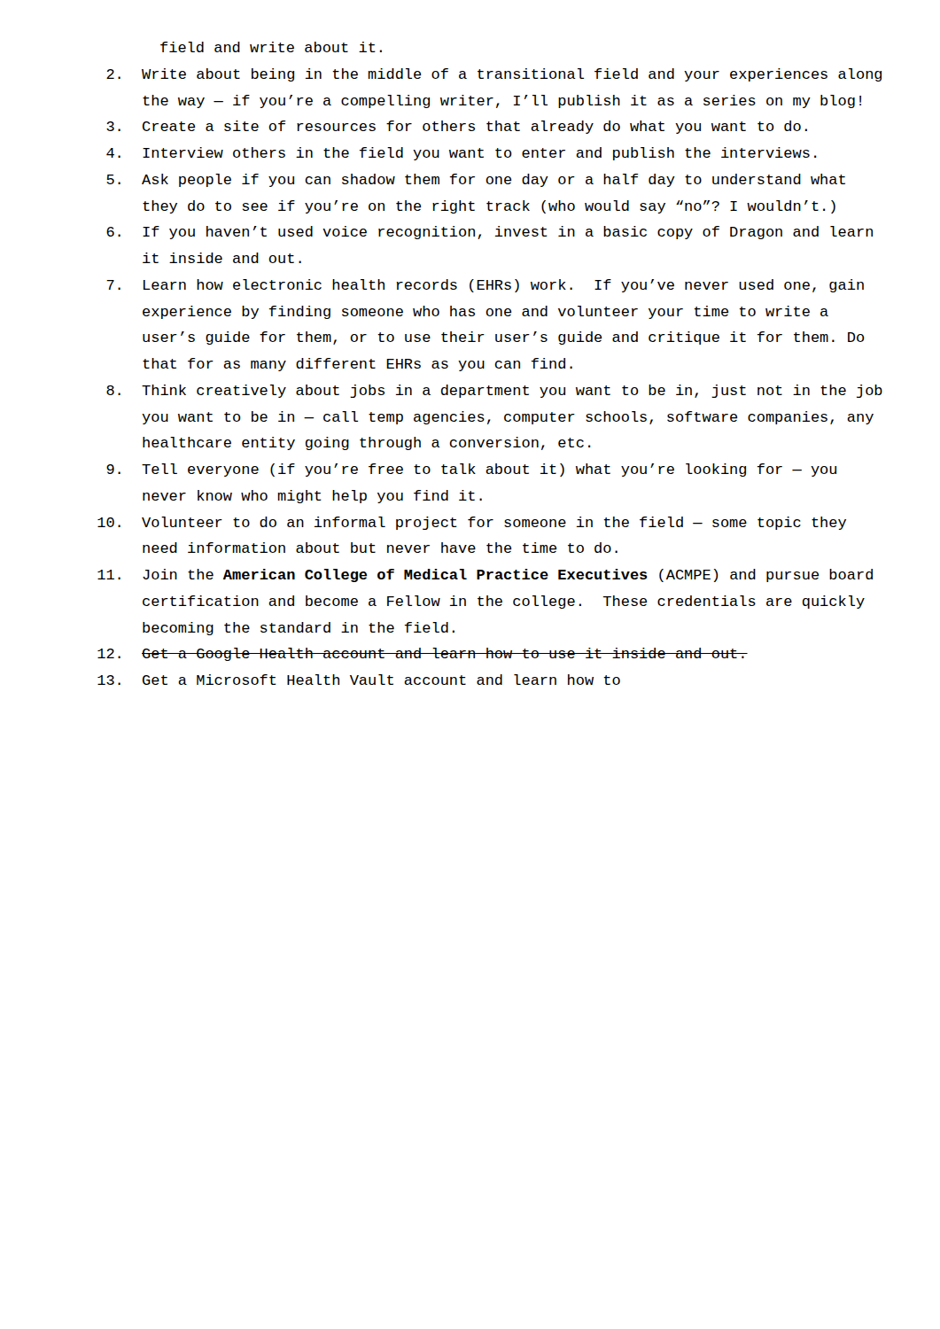field and write about it.
Write about being in the middle of a transitional field and your experiences along the way — if you’re a compelling writer, I’ll publish it as a series on my blog!
Create a site of resources for others that already do what you want to do.
Interview others in the field you want to enter and publish the interviews.
Ask people if you can shadow them for one day or a half day to understand what they do to see if you’re on the right track (who would say “no”? I wouldn’t.)
If you haven’t used voice recognition, invest in a basic copy of Dragon and learn it inside and out.
Learn how electronic health records (EHRs) work. If you’ve never used one, gain experience by finding someone who has one and volunteer your time to write a user’s guide for them, or to use their user’s guide and critique it for them. Do that for as many different EHRs as you can find.
Think creatively about jobs in a department you want to be in, just not in the job you want to be in — call temp agencies, computer schools, software companies, any healthcare entity going through a conversion, etc.
Tell everyone (if you’re free to talk about it) what you’re looking for — you never know who might help you find it.
Volunteer to do an informal project for someone in the field — some topic they need information about but never have the time to do.
Join the American College of Medical Practice Executives (ACMPE) and pursue board certification and become a Fellow in the college. These credentials are quickly becoming the standard in the field.
Get a Google Health account and learn how to use it inside and out.
Get a Microsoft Health Vault account and learn how to